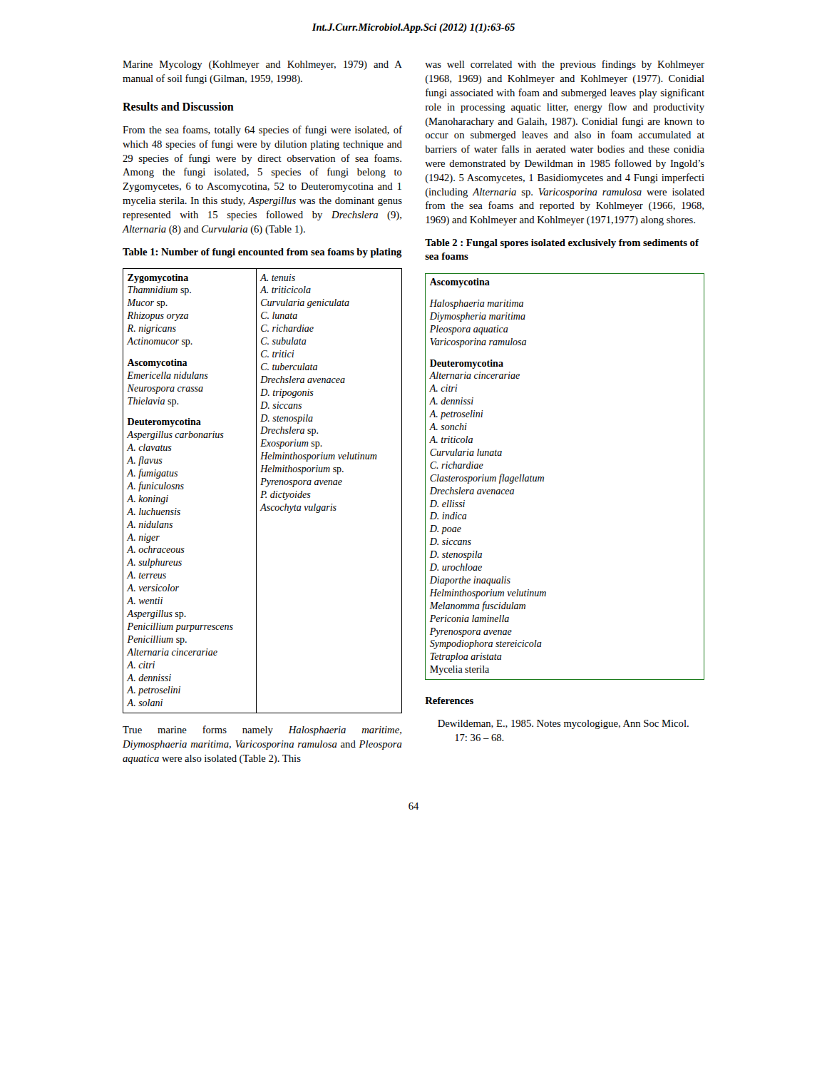Int.J.Curr.Microbiol.App.Sci (2012) 1(1):63-65
Marine Mycology (Kohlmeyer and Kohlmeyer, 1979) and A manual of soil fungi (Gilman, 1959, 1998).
Results and Discussion
From the sea foams, totally 64 species of fungi were isolated, of which 48 species of fungi were by dilution plating technique and 29 species of fungi were by direct observation of sea foams. Among the fungi isolated, 5 species of fungi belong to Zygomycetes, 6 to Ascomycotina, 52 to Deuteromycotina and 1 mycelia sterila. In this study, Aspergillus was the dominant genus represented with 15 species followed by Drechslera (9), Alternaria (8) and Curvularia (6) (Table 1).
Table 1: Number of fungi encounted from sea foams by plating
| Zygomycotina Thamnidium sp. Mucor sp. Rhizopus oryza R. nigricans Actinomucor sp. Ascomycotina Emericella nidulans Neurospora crassa Thielavia sp. Deuteromycotina Aspergillus carbonarius A. clavatus A. flavus A. fumigatus A. funiculosns A. koningi A. luchuensis A. nidulans A. niger A. ochraceous A. sulphureus A. terreus A. versicolor A. wentii Aspergillus sp. Penicillium purpurrescens Penicillium sp. Alternaria cincerariae A. citri A. dennissi A. petroselini A. solani | A. tenuis A. triticicola Curvularia geniculata C. lunata C. richardiae C. subulata C. tritici C. tuberculata Drechslera avenacea D. tripogonis D. siccans D. stenospila Drechslera sp. Exosporium sp. Helminthosporium velutinum Helmithosporium sp. Pyrenospora avenae P. dictyoides Ascochyta vulgaris |
True marine forms namely Halosphaeria maritime, Diymosphaeria maritima, Varicosporina ramulosa and Pleospora aquatica were also isolated (Table 2). This
was well correlated with the previous findings by Kohlmeyer (1968, 1969) and Kohlmeyer and Kohlmeyer (1977). Conidial fungi associated with foam and submerged leaves play significant role in processing aquatic litter, energy flow and productivity (Manoharachary and Galaih, 1987). Conidial fungi are known to occur on submerged leaves and also in foam accumulated at barriers of water falls in aerated water bodies and these conidia were demonstrated by Dewildman in 1985 followed by Ingold’s (1942). 5 Ascomycetes, 1 Basidiomycetes and 4 Fungi imperfecti (including Alternaria sp. Varicosporina ramulosa were isolated from the sea foams and reported by Kohlmeyer (1966, 1968, 1969) and Kohlmeyer and Kohlmeyer (1971,1977) along shores.
Table 2 : Fungal spores isolated exclusively from sediments of sea foams
| Ascomycotina Halosphaeria maritima Diymospheria maritima Pleospora aquatica Varicosporina ramulosa Deuteromycotina Alternaria cincerariae A. citri A. dennissi A. petroselini A. sonchi A. triticola Curvularia lunata C. richardiae Clasterosporium flagellatum Drechslera avenacea D. ellissi D. indica D. poae D. siccans D. stenospila D. urochloae Diaporthe inaqualis Helminthosporium velutinum Melanomma fuscidulam Periconia laminella Pyrenospora avenae Sympodiophora stereicicola Tetraploa aristata Mycelia sterila |
References
Dewildeman, E., 1985. Notes mycologigue, Ann Soc Micol. 17: 36 – 68.
64